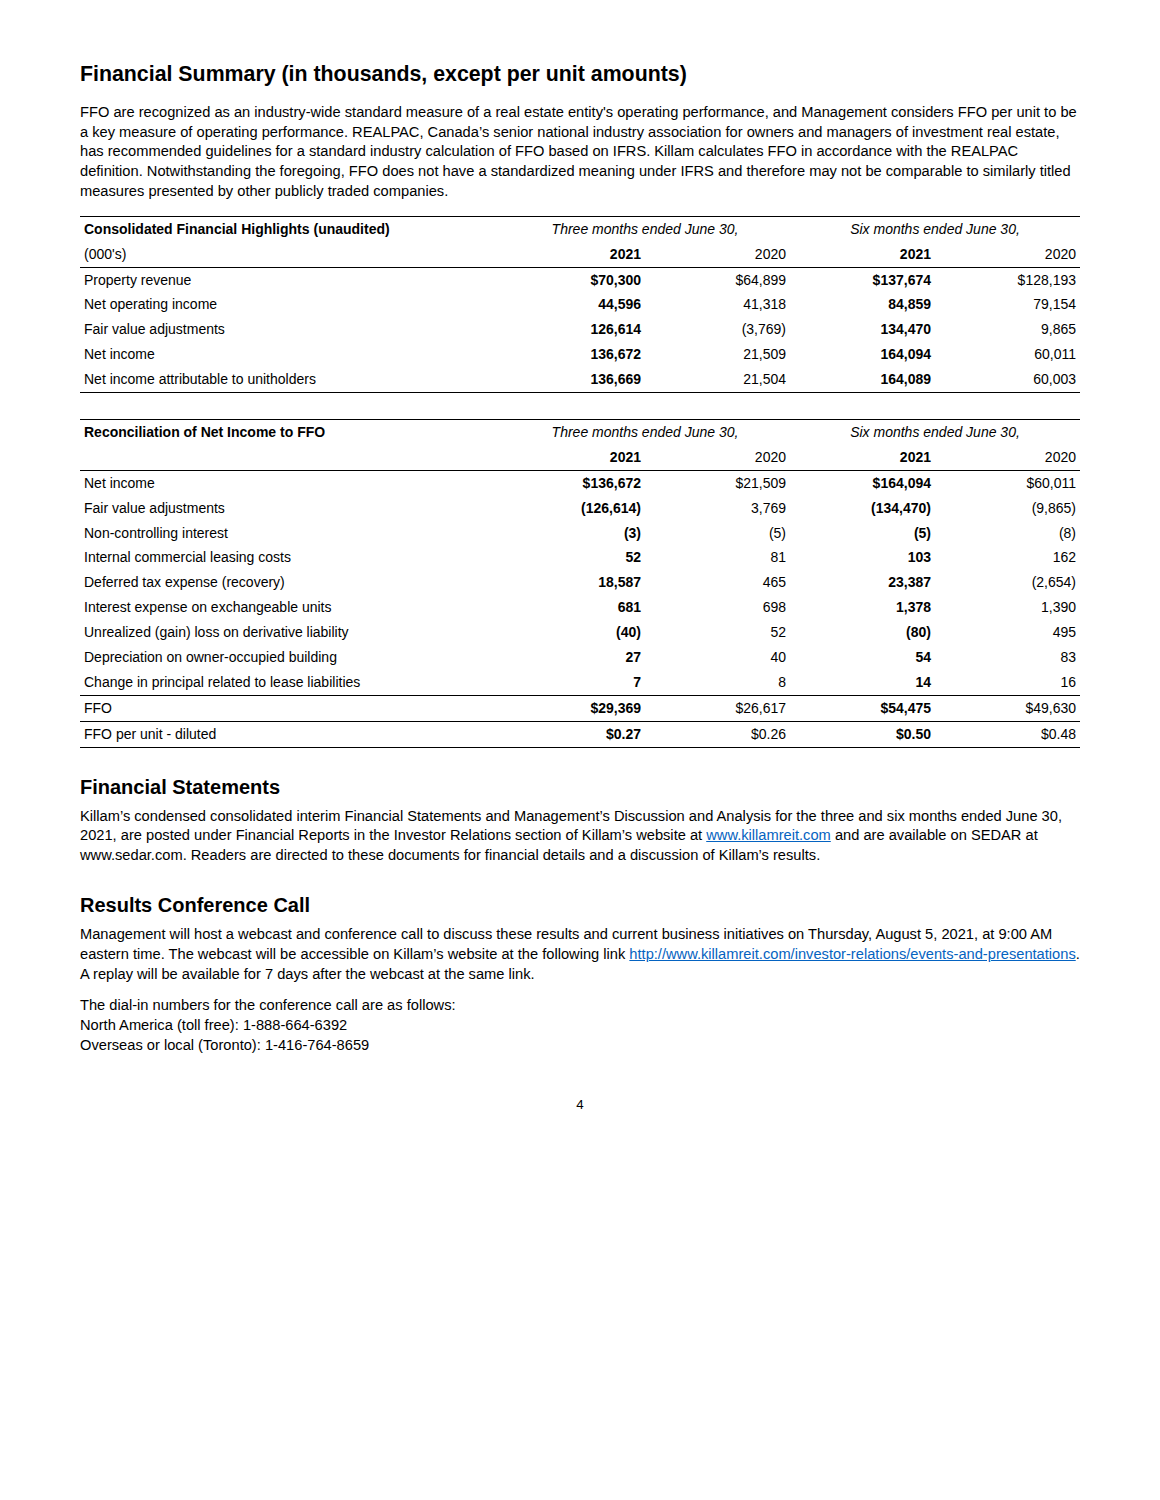Financial Summary (in thousands, except per unit amounts)
FFO are recognized as an industry-wide standard measure of a real estate entity's operating performance, and Management considers FFO per unit to be a key measure of operating performance. REALPAC, Canada’s senior national industry association for owners and managers of investment real estate, has recommended guidelines for a standard industry calculation of FFO based on IFRS. Killam calculates FFO in accordance with the REALPAC definition. Notwithstanding the foregoing, FFO does not have a standardized meaning under IFRS and therefore may not be comparable to similarly titled measures presented by other publicly traded companies.
| Consolidated Financial Highlights (unaudited) | Three months ended June 30, | Six months ended June 30, |
| (000's) | 2021 | 2020 | 2021 | 2020 |
| Property revenue | $70,300 | $64,899 | $137,674 | $128,193 |
| Net operating income | 44,596 | 41,318 | 84,859 | 79,154 |
| Fair value adjustments | 126,614 | (3,769) | 134,470 | 9,865 |
| Net income | 136,672 | 21,509 | 164,094 | 60,011 |
| Net income attributable to unitholders | 136,669 | 21,504 | 164,089 | 60,003 |
| Reconciliation of Net Income to FFO | Three months ended June 30, | Six months ended June 30, |
| | 2021 | 2020 | 2021 | 2020 |
| Net income | $136,672 | $21,509 | $164,094 | $60,011 |
| Fair value adjustments | (126,614) | 3,769 | (134,470) | (9,865) |
| Non-controlling interest | (3) | (5) | (5) | (8) |
| Internal commercial leasing costs | 52 | 81 | 103 | 162 |
| Deferred tax expense (recovery) | 18,587 | 465 | 23,387 | (2,654) |
| Interest expense on exchangeable units | 681 | 698 | 1,378 | 1,390 |
| Unrealized (gain) loss on derivative liability | (40) | 52 | (80) | 495 |
| Depreciation on owner-occupied building | 27 | 40 | 54 | 83 |
| Change in principal related to lease liabilities | 7 | 8 | 14 | 16 |
| FFO | $29,369 | $26,617 | $54,475 | $49,630 |
| FFO per unit - diluted | $0.27 | $0.26 | $0.50 | $0.48 |
Financial Statements
Killam’s condensed consolidated interim Financial Statements and Management’s Discussion and Analysis for the three and six months ended June 30, 2021, are posted under Financial Reports in the Investor Relations section of Killam’s website at www.killamreit.com and are available on SEDAR at www.sedar.com. Readers are directed to these documents for financial details and a discussion of Killam’s results.
Results Conference Call
Management will host a webcast and conference call to discuss these results and current business initiatives on Thursday, August 5, 2021, at 9:00 AM eastern time. The webcast will be accessible on Killam’s website at the following link http://www.killamreit.com/investor-relations/events-and-presentations. A replay will be available for 7 days after the webcast at the same link.
The dial-in numbers for the conference call are as follows:
North America (toll free): 1-888-664-6392
Overseas or local (Toronto): 1-416-764-8659
4